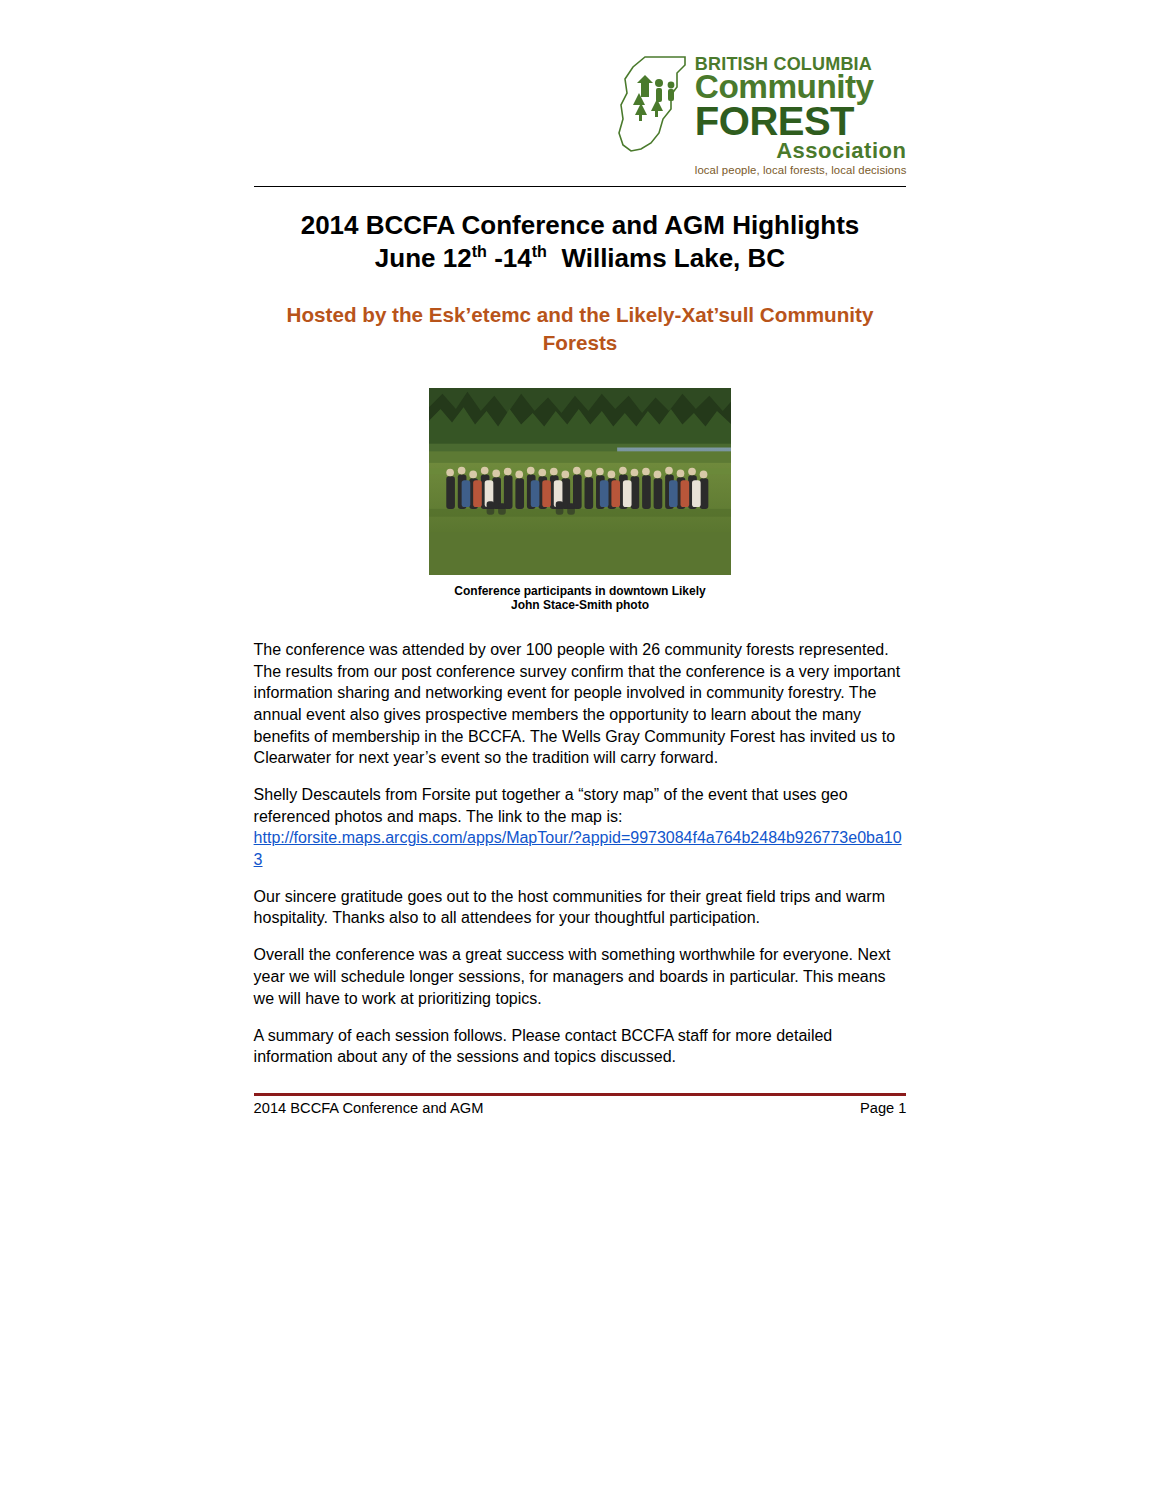BRITISH COLUMBIA Community FOREST Association local people, local forests, local decisions
2014 BCCFA Conference and AGM Highlights June 12th -14th Williams Lake, BC
Hosted by the Esk’etemc and the Likely-Xat’sull Community Forests
Conference participants in downtown Likely
John Stace-Smith photo
The conference was attended by over 100 people with 26 community forests represented. The results from our post conference survey confirm that the conference is a very important information sharing and networking event for people involved in community forestry. The annual event also gives prospective members the opportunity to learn about the many benefits of membership in the BCCFA. The Wells Gray Community Forest has invited us to Clearwater for next year’s event so the tradition will carry forward.
Shelly Descautels from Forsite put together a “story map” of the event that uses geo referenced photos and maps. The link to the map is:
http://forsite.maps.arcgis.com/apps/MapTour/?appid=9973084f4a764b2484b926773e0ba103
Our sincere gratitude goes out to the host communities for their great field trips and warm hospitality. Thanks also to all attendees for your thoughtful participation.
Overall the conference was a great success with something worthwhile for everyone. Next year we will schedule longer sessions, for managers and boards in particular. This means we will have to work at prioritizing topics.
A summary of each session follows. Please contact BCCFA staff for more detailed information about any of the sessions and topics discussed.
2014 BCCFA Conference and AGM Page 1